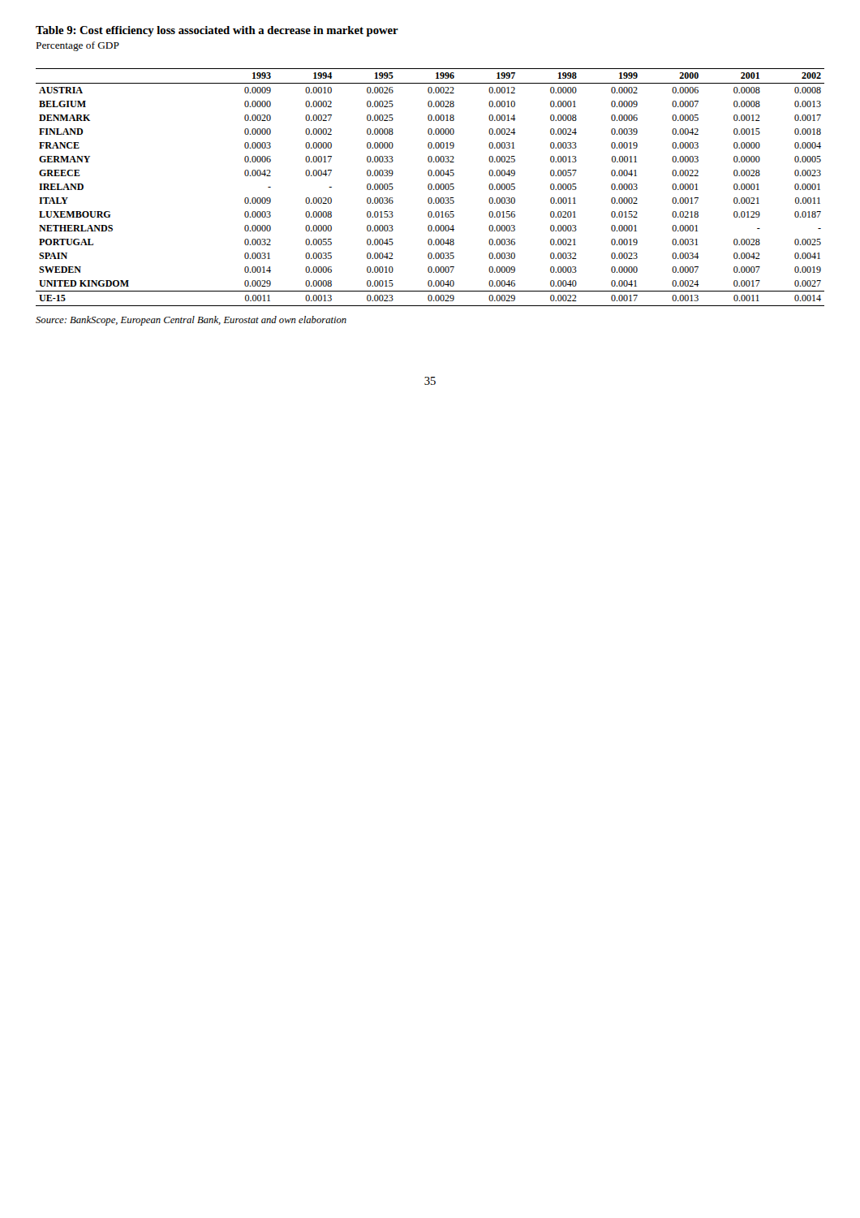Table 9: Cost efficiency loss associated with a decrease in market power
Percentage of GDP
| | 1993 | 1994 | 1995 | 1996 | 1997 | 1998 | 1999 | 2000 | 2001 | 2002 |
| --- | --- | --- | --- | --- | --- | --- | --- | --- | --- | --- |
| AUSTRIA | 0.0009 | 0.0010 | 0.0026 | 0.0022 | 0.0012 | 0.0000 | 0.0002 | 0.0006 | 0.0008 | 0.0008 |
| BELGIUM | 0.0000 | 0.0002 | 0.0025 | 0.0028 | 0.0010 | 0.0001 | 0.0009 | 0.0007 | 0.0008 | 0.0013 |
| DENMARK | 0.0020 | 0.0027 | 0.0025 | 0.0018 | 0.0014 | 0.0008 | 0.0006 | 0.0005 | 0.0012 | 0.0017 |
| FINLAND | 0.0000 | 0.0002 | 0.0008 | 0.0000 | 0.0024 | 0.0024 | 0.0039 | 0.0042 | 0.0015 | 0.0018 |
| FRANCE | 0.0003 | 0.0000 | 0.0000 | 0.0019 | 0.0031 | 0.0033 | 0.0019 | 0.0003 | 0.0000 | 0.0004 |
| GERMANY | 0.0006 | 0.0017 | 0.0033 | 0.0032 | 0.0025 | 0.0013 | 0.0011 | 0.0003 | 0.0000 | 0.0005 |
| GREECE | 0.0042 | 0.0047 | 0.0039 | 0.0045 | 0.0049 | 0.0057 | 0.0041 | 0.0022 | 0.0028 | 0.0023 |
| IRELAND | - | - | 0.0005 | 0.0005 | 0.0005 | 0.0005 | 0.0003 | 0.0001 | 0.0001 | 0.0001 |
| ITALY | 0.0009 | 0.0020 | 0.0036 | 0.0035 | 0.0030 | 0.0011 | 0.0002 | 0.0017 | 0.0021 | 0.0011 |
| LUXEMBOURG | 0.0003 | 0.0008 | 0.0153 | 0.0165 | 0.0156 | 0.0201 | 0.0152 | 0.0218 | 0.0129 | 0.0187 |
| NETHERLANDS | 0.0000 | 0.0000 | 0.0003 | 0.0004 | 0.0003 | 0.0003 | 0.0001 | 0.0001 | - | - |
| PORTUGAL | 0.0032 | 0.0055 | 0.0045 | 0.0048 | 0.0036 | 0.0021 | 0.0019 | 0.0031 | 0.0028 | 0.0025 |
| SPAIN | 0.0031 | 0.0035 | 0.0042 | 0.0035 | 0.0030 | 0.0032 | 0.0023 | 0.0034 | 0.0042 | 0.0041 |
| SWEDEN | 0.0014 | 0.0006 | 0.0010 | 0.0007 | 0.0009 | 0.0003 | 0.0000 | 0.0007 | 0.0007 | 0.0019 |
| UNITED KINGDOM | 0.0029 | 0.0008 | 0.0015 | 0.0040 | 0.0046 | 0.0040 | 0.0041 | 0.0024 | 0.0017 | 0.0027 |
| UE-15 | 0.0011 | 0.0013 | 0.0023 | 0.0029 | 0.0029 | 0.0022 | 0.0017 | 0.0013 | 0.0011 | 0.0014 |
Source: BankScope, European Central Bank, Eurostat and own elaboration
35